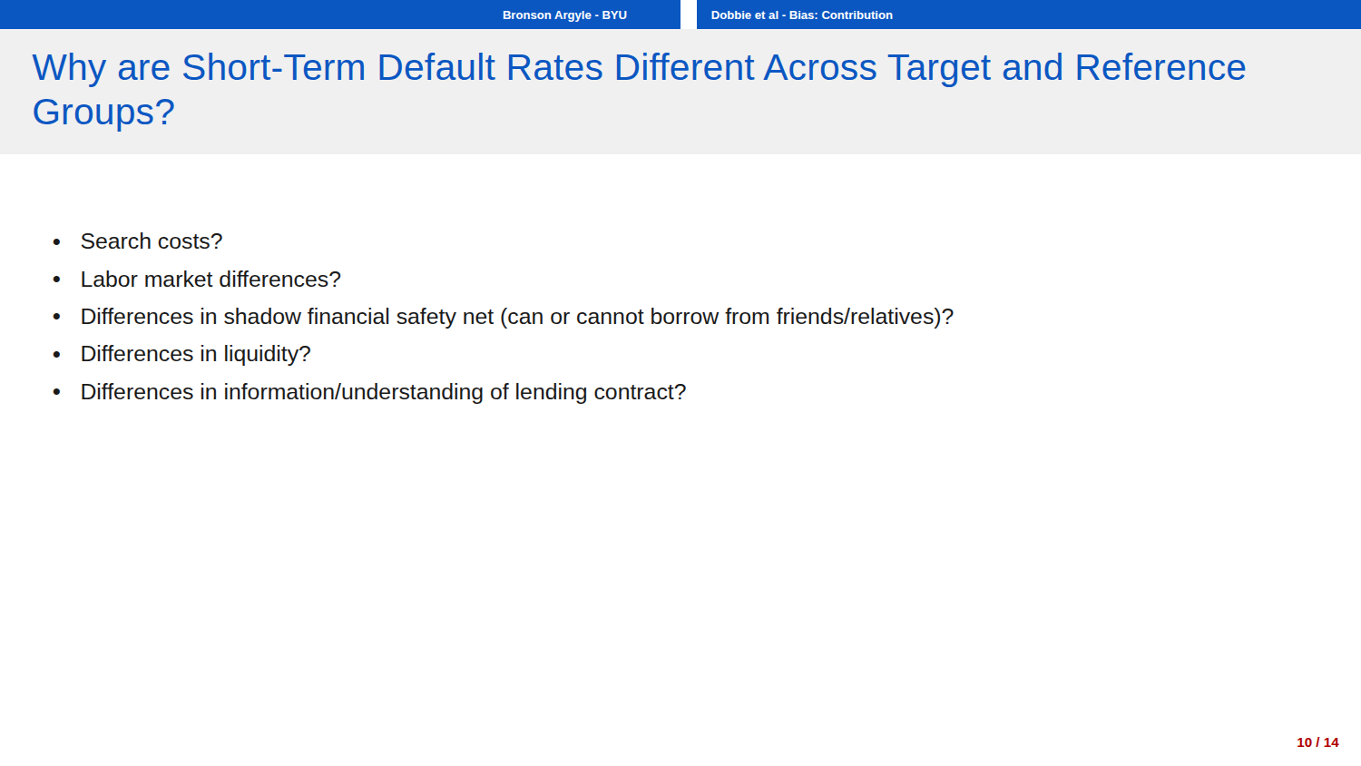Bronson Argyle - BYU
Dobbie et al - Bias: Contribution
Why are Short-Term Default Rates Different Across Target and Reference Groups?
Search costs?
Labor market differences?
Differences in shadow financial safety net (can or cannot borrow from friends/relatives)?
Differences in liquidity?
Differences in information/understanding of lending contract?
10 / 14